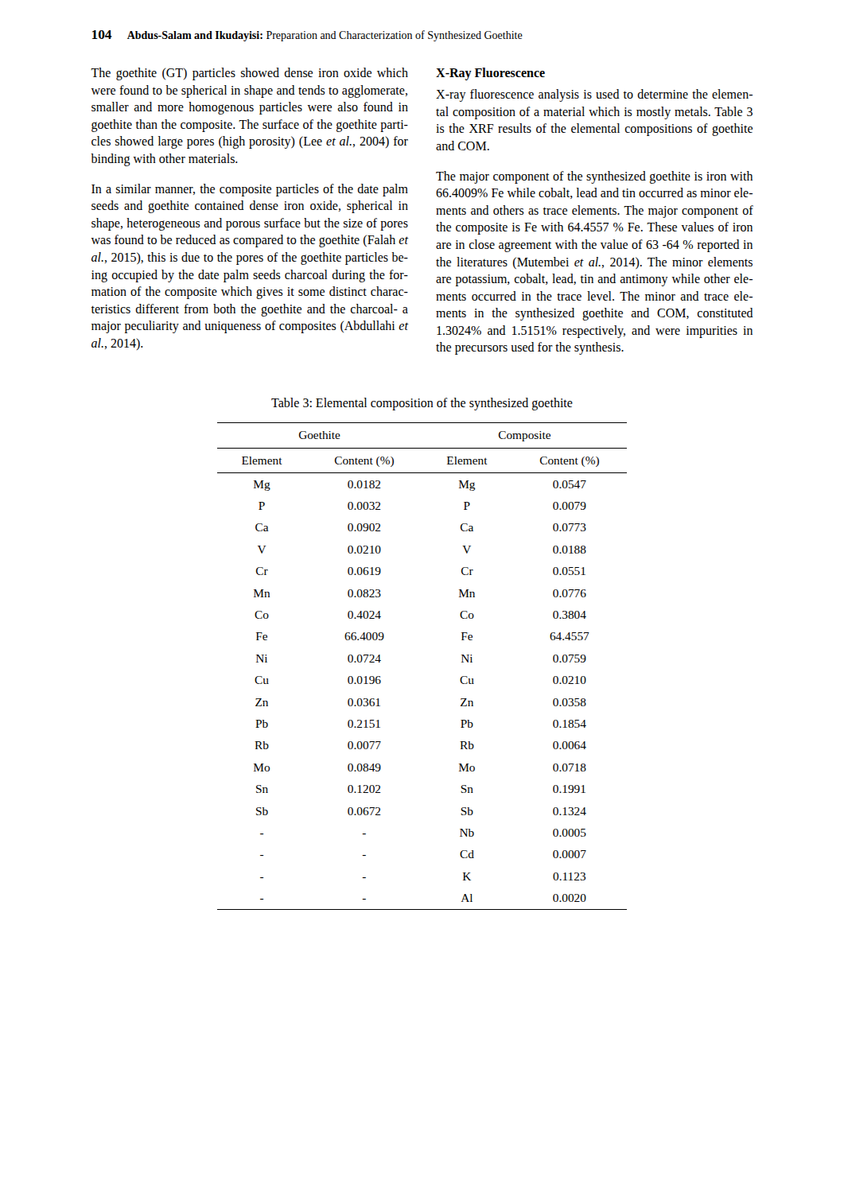104 Abdus-Salam and Ikudayisi: Preparation and Characterization of Synthesized Goethite
The goethite (GT) particles showed dense iron oxide which were found to be spherical in shape and tends to agglomerate, smaller and more homogenous particles were also found in goethite than the composite. The surface of the goethite particles showed large pores (high porosity) (Lee et al., 2004) for binding with other materials.
In a similar manner, the composite particles of the date palm seeds and goethite contained dense iron oxide, spherical in shape, heterogeneous and porous surface but the size of pores was found to be reduced as compared to the goethite (Falah et al., 2015), this is due to the pores of the goethite particles being occupied by the date palm seeds charcoal during the formation of the composite which gives it some distinct characteristics different from both the goethite and the charcoal- a major peculiarity and uniqueness of composites (Abdullahi et al., 2014).
X-Ray Fluorescence
X-ray fluorescence analysis is used to determine the elemental composition of a material which is mostly metals. Table 3 is the XRF results of the elemental compositions of goethite and COM.
The major component of the synthesized goethite is iron with 66.4009% Fe while cobalt, lead and tin occurred as minor elements and others as trace elements. The major component of the composite is Fe with 64.4557 % Fe. These values of iron are in close agreement with the value of 63 -64 % reported in the literatures (Mutembei et al., 2014). The minor elements are potassium, cobalt, lead, tin and antimony while other elements occurred in the trace level. The minor and trace elements in the synthesized goethite and COM, constituted 1.3024% and 1.5151% respectively, and were impurities in the precursors used for the synthesis.
Table 3: Elemental composition of the synthesized goethite
| Goethite | Composite |
| --- | --- |
| Element | Content (%) | Element | Content (%) |
| Mg | 0.0182 | Mg | 0.0547 |
| P | 0.0032 | P | 0.0079 |
| Ca | 0.0902 | Ca | 0.0773 |
| V | 0.0210 | V | 0.0188 |
| Cr | 0.0619 | Cr | 0.0551 |
| Mn | 0.0823 | Mn | 0.0776 |
| Co | 0.4024 | Co | 0.3804 |
| Fe | 66.4009 | Fe | 64.4557 |
| Ni | 0.0724 | Ni | 0.0759 |
| Cu | 0.0196 | Cu | 0.0210 |
| Zn | 0.0361 | Zn | 0.0358 |
| Pb | 0.2151 | Pb | 0.1854 |
| Rb | 0.0077 | Rb | 0.0064 |
| Mo | 0.0849 | Mo | 0.0718 |
| Sn | 0.1202 | Sn | 0.1991 |
| Sb | 0.0672 | Sb | 0.1324 |
| - | - | Nb | 0.0005 |
| - | - | Cd | 0.0007 |
| - | - | K | 0.1123 |
| - | - | Al | 0.0020 |